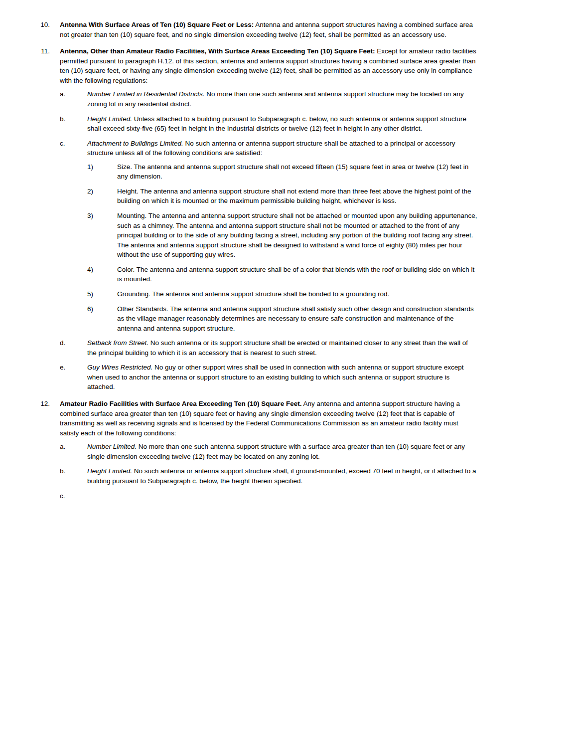10. Antenna With Surface Areas of Ten (10) Square Feet or Less: Antenna and antenna support structures having a combined surface area not greater than ten (10) square feet, and no single dimension exceeding twelve (12) feet, shall be permitted as an accessory use.
11. Antenna, Other than Amateur Radio Facilities, With Surface Areas Exceeding Ten (10) Square Feet: Except for amateur radio facilities permitted pursuant to paragraph H.12. of this section, antenna and antenna support structures having a combined surface area greater than ten (10) square feet, or having any single dimension exceeding twelve (12) feet, shall be permitted as an accessory use only in compliance with the following regulations:
a. Number Limited in Residential Districts. No more than one such antenna and antenna support structure may be located on any zoning lot in any residential district.
b. Height Limited. Unless attached to a building pursuant to Subparagraph c. below, no such antenna or antenna support structure shall exceed sixty-five (65) feet in height in the Industrial districts or twelve (12) feet in height in any other district.
c. Attachment to Buildings Limited. No such antenna or antenna support structure shall be attached to a principal or accessory structure unless all of the following conditions are satisfied:
1) Size. The antenna and antenna support structure shall not exceed fifteen (15) square feet in area or twelve (12) feet in any dimension.
2) Height. The antenna and antenna support structure shall not extend more than three feet above the highest point of the building on which it is mounted or the maximum permissible building height, whichever is less.
3) Mounting. The antenna and antenna support structure shall not be attached or mounted upon any building appurtenance, such as a chimney. The antenna and antenna support structure shall not be mounted or attached to the front of any principal building or to the side of any building facing a street, including any portion of the building roof facing any street. The antenna and antenna support structure shall be designed to withstand a wind force of eighty (80) miles per hour without the use of supporting guy wires.
4) Color. The antenna and antenna support structure shall be of a color that blends with the roof or building side on which it is mounted.
5) Grounding. The antenna and antenna support structure shall be bonded to a grounding rod.
6) Other Standards. The antenna and antenna support structure shall satisfy such other design and construction standards as the village manager reasonably determines are necessary to ensure safe construction and maintenance of the antenna and antenna support structure.
d. Setback from Street. No such antenna or its support structure shall be erected or maintained closer to any street than the wall of the principal building to which it is an accessory that is nearest to such street.
e. Guy Wires Restricted. No guy or other support wires shall be used in connection with such antenna or support structure except when used to anchor the antenna or support structure to an existing building to which such antenna or support structure is attached.
12. Amateur Radio Facilities with Surface Area Exceeding Ten (10) Square Feet. Any antenna and antenna support structure having a combined surface area greater than ten (10) square feet or having any single dimension exceeding twelve (12) feet that is capable of transmitting as well as receiving signals and is licensed by the Federal Communications Commission as an amateur radio facility must satisfy each of the following conditions:
a. Number Limited. No more than one such antenna support structure with a surface area greater than ten (10) square feet or any single dimension exceeding twelve (12) feet may be located on any zoning lot.
b. Height Limited. No such antenna or antenna support structure shall, if ground-mounted, exceed 70 feet in height, or if attached to a building pursuant to Subparagraph c. below, the height therein specified.
c.